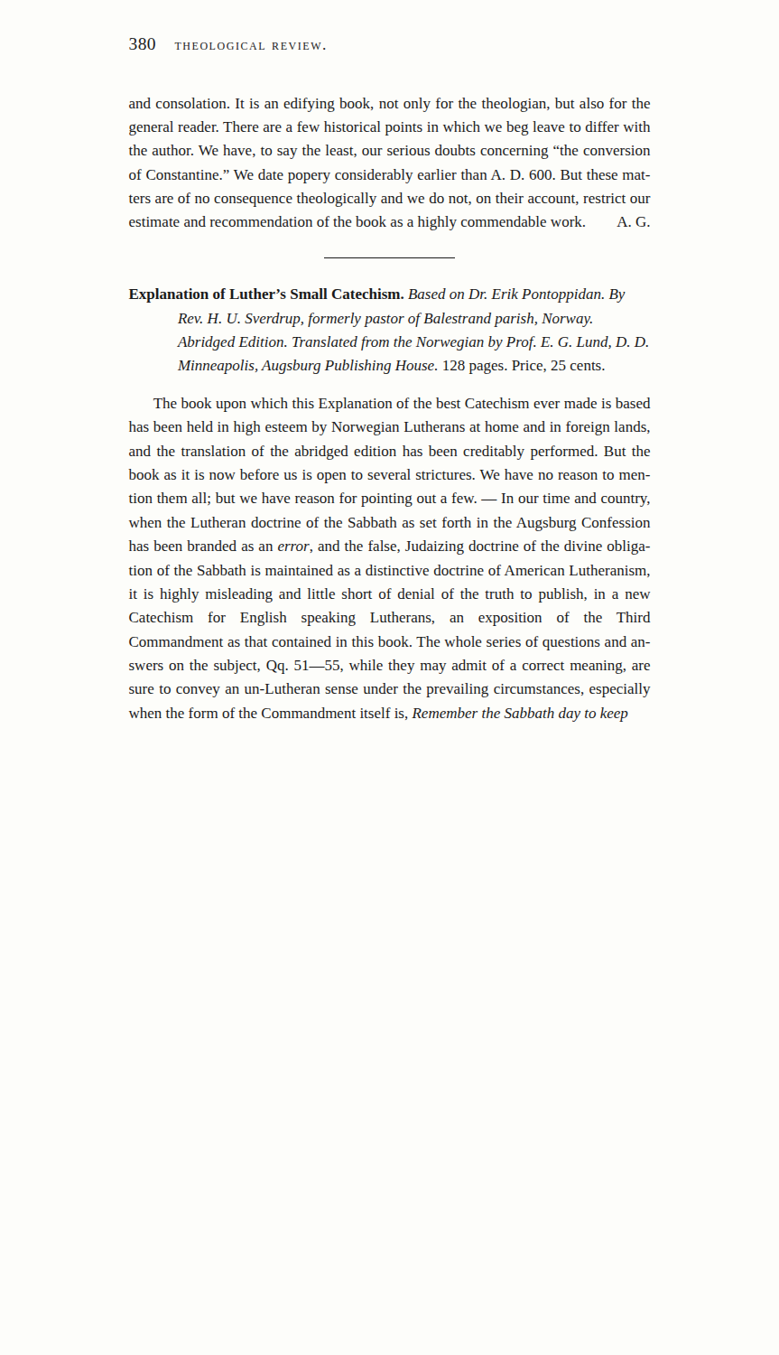380 Theological Review.
and consolation. It is an edifying book, not only for the theologian, but also for the general reader. There are a few historical points in which we beg leave to differ with the author. We have, to say the least, our serious doubts concerning “the conversion of Constantine.” We date popery considerably earlier than A. D. 600. But these matters are of no consequence theologically and we do not, on their account, restrict our estimate and recommendation of the book as a highly commendable work. A. G.
Explanation of Luther’s Small Catechism. Based on Dr. Erik Pontoppidan. By Rev. H. U. Sverdrup, formerly pastor of Balestrand parish, Norway. Abridged Edition. Translated from the Norwegian by Prof. E. G. Lund, D. D. Minneapolis, Augsburg Publishing House. 128 pages. Price, 25 cents.
The book upon which this Explanation of the best Catechism ever made is based has been held in high esteem by Norwegian Lutherans at home and in foreign lands, and the translation of the abridged edition has been creditably performed. But the book as it is now before us is open to several strictures. We have no reason to mention them all; but we have reason for pointing out a few. — In our time and country, when the Lutheran doctrine of the Sabbath as set forth in the Augsburg Confession has been branded as an error, and the false, Judaizing doctrine of the divine obligation of the Sabbath is maintained as a distinctive doctrine of American Lutheranism, it is highly misleading and little short of denial of the truth to publish, in a new Catechism for English speaking Lutherans, an exposition of the Third Commandment as that contained in this book. The whole series of questions and answers on the subject, Qq. 51—55, while they may admit of a correct meaning, are sure to convey an un-Lutheran sense under the prevailing circumstances, especially when the form of the Commandment itself is, Remember the Sabbath day to keep